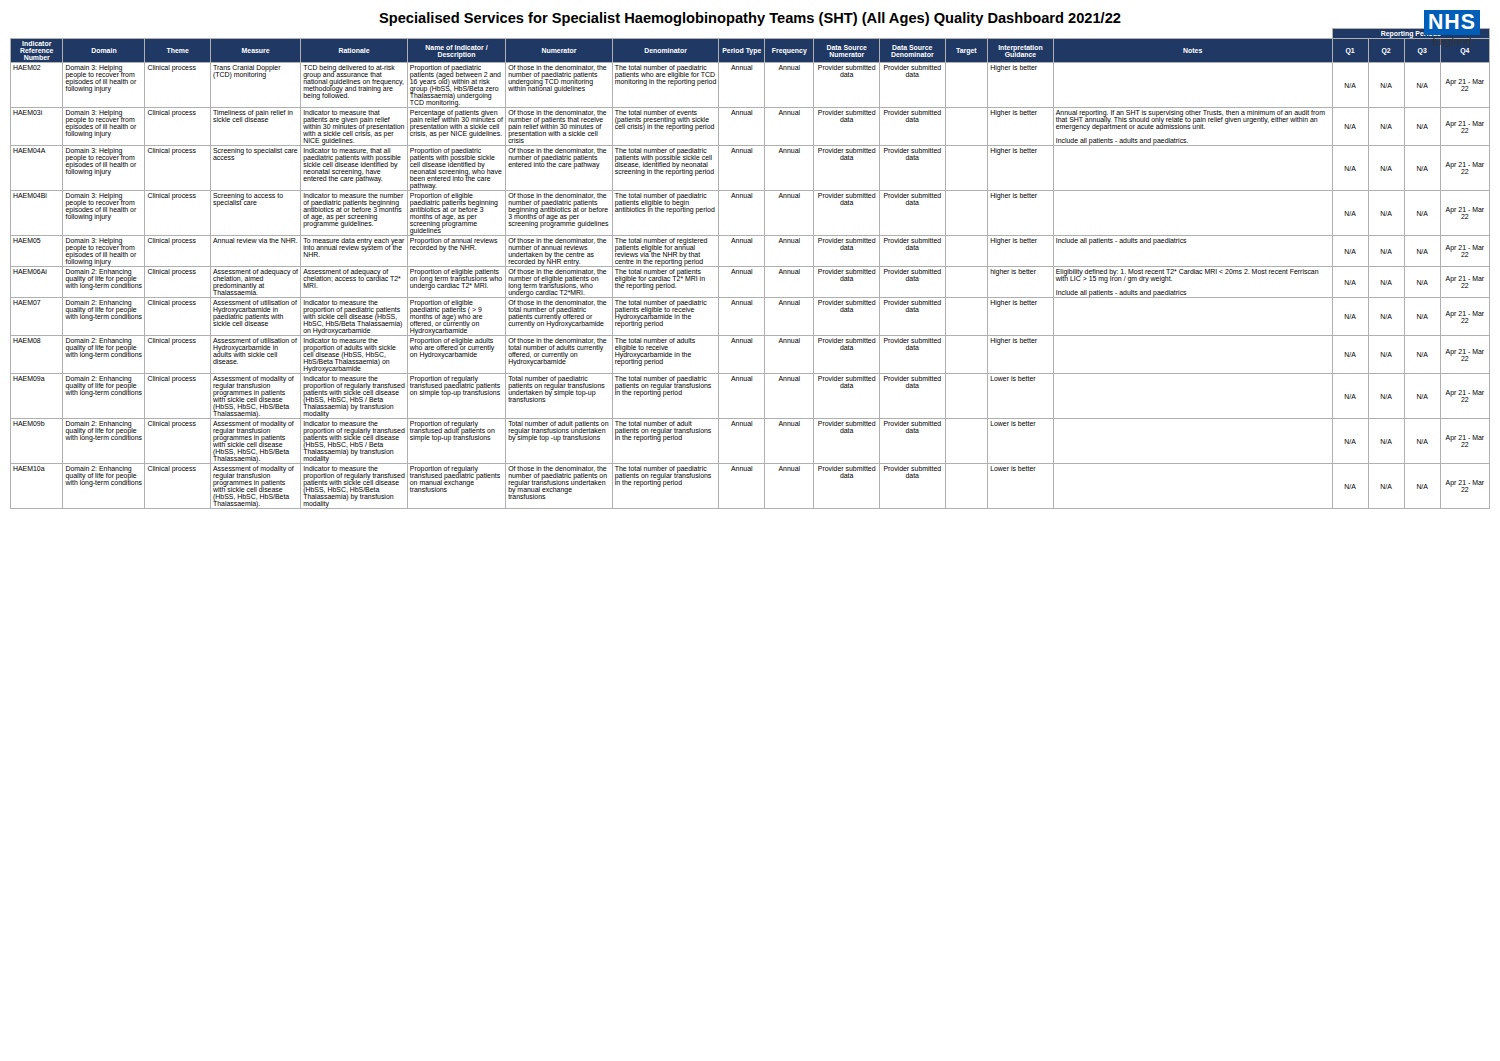NHS England
Specialised Services for Specialist Haemoglobinopathy Teams (SHT) (All Ages) Quality Dashboard 2021/22
| | Reporting Periods |
| --- | --- |
| Indicator Reference Number | Domain | Theme | Measure | Rationale | Name of Indicator / Description | Numerator | Denominator | Period Type | Frequency | Data Source Numerator | Data Source Denominator | Target | Interpretation Guidance | Notes | Q1 | Q2 | Q3 | Q4 |
| HAEM02 | Domain 3: Helping people to recover from episodes of ill health or following injury | Clinical process | Trans Cranial Doppler (TCD) monitoring | TCD being delivered to at-risk group and assurance that national guidelines on frequency, methodology and training are being followed. | Proportion of paediatric patients (aged between 2 and 16 years old) within at risk group (HbSS, HbS/Beta zero Thalassaemia) undergoing TCD monitoring. | Of those in the denominator, the number of paediatric patients undergoing TCD monitoring within national guidelines | The total number of paediatric patients who are eligible for TCD monitoring in the reporting period | Annual | Annual | Provider submitted data | Provider submitted data | | Higher is better | | N/A | N/A | N/A | Apr 21 - Mar 22 |
| HAEM03i | Domain 3: Helping people to recover from episodes of ill health or following injury | Clinical process | Timeliness of pain relief in sickle cell disease | Indicator to measure that patients are given pain relief within 30 minutes of presentation with a sickle cell crisis, as per NICE guidelines. | Percentage of patients given pain relief within 30 minutes of presentation with a sickle cell crisis, as per NICE guidelines. | Of those in the denominator, the number of patients that receive pain relief within 30 minutes of presentation with a sickle cell crisis | The total number of events (patients presenting with sickle cell crisis) in the reporting period | Annual | Annual | Provider submitted data | Provider submitted data | | Higher is better | Annual reporting. If an SHT is supervising other Trusts, then a minimum of an audit from that SHT annually. This should only relate to pain relief given urgently, either within an emergency department or acute admissions unit. Include all patients - adults and paediatrics. | N/A | N/A | N/A | Apr 21 - Mar 22 |
| HAEM04A | Domain 3: Helping people to recover from episodes of ill health or following injury | Clinical process | Screening to specialist care access | Indicator to measure, that all paediatric patients with possible sickle cell disease identified by neonatal screening, have entered the care pathway. | Proportion of paediatric patients with possible sickle cell disease identified by neonatal screening, who have been entered into the care pathway. | Of those in the denominator, the number of paediatric patients entered into the care pathway | The total number of paediatric patients with possible sickle cell disease, identified by neonatal screening in the reporting period | Annual | Annual | Provider submitted data | Provider submitted data | | Higher is better | | N/A | N/A | N/A | Apr 21 - Mar 22 |
| HAEM04Bi | Domain 3: Helping people to recover from episodes of ill health or following injury | Clinical process | Screening to access to specialist care | Indicator to measure the number of paediatric patients beginning antibiotics at or before 3 months of age, as per screening programme guidelines. | Proportion of eligible paediatric patients beginning antibiotics at or before 3 months of age, as per screening programme guidelines | Of those in the denominator, the number of paediatric patients beginning antibiotics at or before 3 months of age as per screening programme guidelines | The total number of paediatric patients eligible to begin antibiotics in the reporting period | Annual | Annual | Provider submitted data | Provider submitted data | | Higher is better | | N/A | N/A | N/A | Apr 21 - Mar 22 |
| HAEM05 | Domain 3: Helping people to recover from episodes of ill health or following injury | Clinical process | Annual review via the NHR. | To measure data entry each year into annual review system of the NHR. | Proportion of annual reviews recorded by the NHR. | Of those in the denominator, the number of annual reviews undertaken by the centre as recorded by NHR entry. | The total number of registered patients eligible for annual reviews via the NHR by that centre in the reporting period | Annual | Annual | Provider submitted data | Provider submitted data | | Higher is better | Include all patients - adults and paediatrics | N/A | N/A | N/A | Apr 21 - Mar 22 |
| HAEM06Ai | Domain 2: Enhancing quality of life for people with long-term conditions | Clinical process | Assessment of adequacy of chelation, aimed predominantly at Thalassaemia. | Assessment of adequacy of chelation; access to cardiac T2* MRI. | Proportion of eligible patients on long term transfusions who undergo cardiac T2* MRI. | Of those in the denominator, the number of eligible patients on long term transfusions, who undergo cardiac T2*MRI. | The total number of patients eligible for cardiac T2* MRI in the reporting period. | Annual | Annual | Provider submitted data | Provider submitted data | | higher is better | Eligibility defined by: 1. Most recent T2* Cardiac MRI < 20ms 2. Most recent Ferriscan with LIC > 15 mg Iron / gm dry weight. Include all patients - adults and paediatrics | N/A | N/A | N/A | Apr 21 - Mar 22 |
| HAEM07 | Domain 2: Enhancing quality of life for people with long-term conditions | Clinical process | Assessment of utilisation of Hydroxycarbamide in paediatric patients with sickle cell disease | Indicator to measure the proportion of paediatric patients with sickle cell disease (HbSS, HbSC, HbS/Beta Thalassaemia) on Hydroxycarbamide | Proportion of eligible paediatric patients ( > 9 months of age) who are offered, or currently on Hydroxycarbamide | Of those in the denominator, the total number of paediatric patients currently offered or currently on Hydroxycarbamide | The total number of paediatric patients eligible to receive Hydroxycarbamide in the reporting period | Annual | Annual | Provider submitted data | Provider submitted data | | Higher is better | | N/A | N/A | N/A | Apr 21 - Mar 22 |
| HAEM08 | Domain 2: Enhancing quality of life for people with long-term conditions | Clinical process | Assessment of utilisation of Hydroxycarbamide in adults with sickle cell disease. | Indicator to measure the proportion of adults with sickle cell disease (HbSS, HbSC, HbS/Beta Thalassaemia) on Hydroxycarbamide | Proportion of eligible adults who are offered or currently on Hydroxycarbamide | Of those in the denominator, the total number of adults currently offered, or currently on Hydroxycarbamide | The total number of adults eligible to receive Hydroxycarbamide in the reporting period | Annual | Annual | Provider submitted data | Provider submitted data | | Higher is better | | N/A | N/A | N/A | Apr 21 - Mar 22 |
| HAEM09a | Domain 2: Enhancing quality of life for people with long-term conditions | Clinical process | Assessment of modality of regular transfusion programmes in patients with sickle cell disease (HbSS, HbSC, HbS/Beta Thalassaemia). | Indicator to measure the proportion of regularly transfused patients with sickle cell disease (HbSS, HbSC, HbS / Beta Thalassaemia) by transfusion modality | Proportion of regularly transfused paediatric patients on simple top-up transfusions | Total number of paediatric patients on regular transfusions undertaken by simple top-up transfusions | The total number of paediatric patients on regular transfusions in the reporting period | Annual | Annual | Provider submitted data | Provider submitted data | | Lower is better | | N/A | N/A | N/A | Apr 21 - Mar 22 |
| HAEM09b | Domain 2: Enhancing quality of life for people with long-term conditions | Clinical process | Assessment of modality of regular transfusion programmes in patients with sickle cell disease (HbSS, HbSC, HbS/Beta Thalassaemia). | Indicator to measure the proportion of regularly transfused patients with sickle cell disease (HbSS, HbSC, HbS / Beta Thalassaemia) by transfusion modality | Proportion of regularly transfused adult patients on simple top-up transfusions | Total number of adult patients on regular transfusions undertaken by simple top -up transfusions | The total number of adult patients on regular transfusions in the reporting period | Annual | Annual | Provider submitted data | Provider submitted data | | Lower is better | | N/A | N/A | N/A | Apr 21 - Mar 22 |
| HAEM10a | Domain 2: Enhancing quality of life for people with long-term conditions | Clinical process | Assessment of modality of regular transfusion programmes in patients with sickle cell disease (HbSS, HbSC, HbS/Beta Thalassaemia). | Indicator to measure the proportion of regularly transfused patients with sickle cell disease (HbSS, HbSC, HbS/Beta Thalassaemia) by transfusion modality | Proportion of regularly transfused paediatric patients on manual exchange transfusions | Of those in the denominator, the number of paediatric patients on regular transfusions undertaken by manual exchange transfusions | The total number of paediatric patients on regular transfusions in the reporting period | Annual | Annual | Provider submitted data | Provider submitted data | | Lower is better | | N/A | N/A | N/A | Apr 21 - Mar 22 |